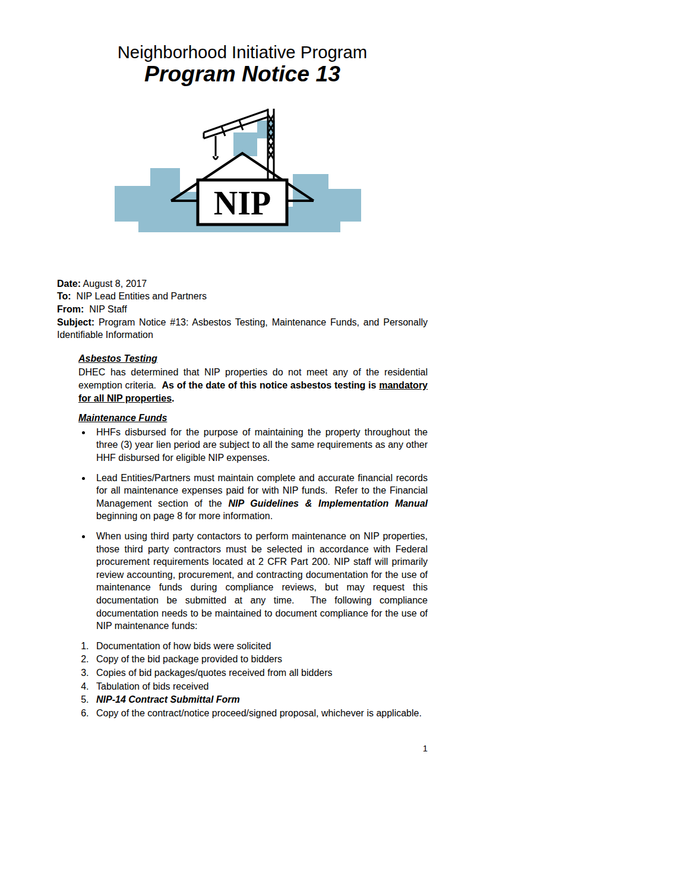Neighborhood Initiative Program
Program Notice 13
NIP
Date: August 8, 2017
To: NIP Lead Entities and Partners
From: NIP Staff
Subject: Program Notice #13: Asbestos Testing, Maintenance Funds, and Personally Identifiable Information
Asbestos Testing
DHEC has determined that NIP properties do not meet any of the residential exemption criteria. As of the date of this notice asbestos testing is mandatory for all NIP properties.
Maintenance Funds
HHFs disbursed for the purpose of maintaining the property throughout the three (3) year lien period are subject to all the same requirements as any other HHF disbursed for eligible NIP expenses.
Lead Entities/Partners must maintain complete and accurate financial records for all maintenance expenses paid for with NIP funds. Refer to the Financial Management section of the NIP Guidelines & Implementation Manual beginning on page 8 for more information.
When using third party contactors to perform maintenance on NIP properties, those third party contractors must be selected in accordance with Federal procurement requirements located at 2 CFR Part 200. NIP staff will primarily review accounting, procurement, and contracting documentation for the use of maintenance funds during compliance reviews, but may request this documentation be submitted at any time. The following compliance documentation needs to be maintained to document compliance for the use of NIP maintenance funds:
Documentation of how bids were solicited
Copy of the bid package provided to bidders
Copies of bid packages/quotes received from all bidders
Tabulation of bids received
NIP-14 Contract Submittal Form
Copy of the contract/notice proceed/signed proposal, whichever is applicable.
1